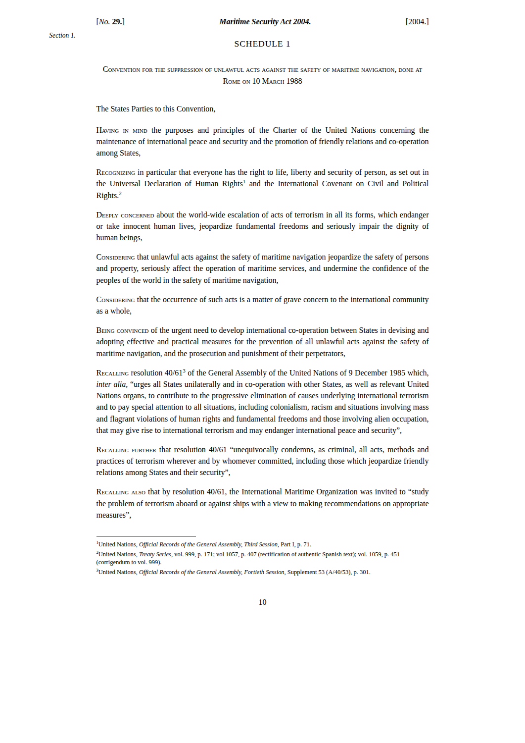[No. 29.] Maritime Security Act 2004. [2004.]
Section 1.
SCHEDULE 1
Convention for the suppression of unlawful acts against the safety of maritime navigation, done at Rome on 10 March 1988
The States Parties to this Convention,
Having in mind the purposes and principles of the Charter of the United Nations concerning the maintenance of international peace and security and the promotion of friendly relations and co-operation among States,
Recognizing in particular that everyone has the right to life, liberty and security of person, as set out in the Universal Declaration of Human Rights1 and the International Covenant on Civil and Political Rights.2
Deeply concerned about the world-wide escalation of acts of terrorism in all its forms, which endanger or take innocent human lives, jeopardize fundamental freedoms and seriously impair the dignity of human beings,
Considering that unlawful acts against the safety of maritime navigation jeopardize the safety of persons and property, seriously affect the operation of maritime services, and undermine the confidence of the peoples of the world in the safety of maritime navigation,
Considering that the occurrence of such acts is a matter of grave concern to the international community as a whole,
Being convinced of the urgent need to develop international co-operation between States in devising and adopting effective and practical measures for the prevention of all unlawful acts against the safety of maritime navigation, and the prosecution and punishment of their perpetrators,
Recalling resolution 40/613 of the General Assembly of the United Nations of 9 December 1985 which, inter alia, “urges all States unilaterally and in co-operation with other States, as well as relevant United Nations organs, to contribute to the progressive elimination of causes underlying international terrorism and to pay special attention to all situations, including colonialism, racism and situations involving mass and flagrant violations of human rights and fundamental freedoms and those involving alien occupation, that may give rise to international terrorism and may endanger international peace and security”,
Recalling further that resolution 40/61 “unequivocally condemns, as criminal, all acts, methods and practices of terrorism wherever and by whomever committed, including those which jeopardize friendly relations among States and their security”,
Recalling also that by resolution 40/61, the International Maritime Organization was invited to “study the problem of terrorism aboard or against ships with a view to making recommendations on appropriate measures”,
1United Nations, Official Records of the General Assembly, Third Session, Part I, p. 71.
2United Nations, Treaty Series, vol. 999, p. 171; vol 1057, p. 407 (rectification of authentic Spanish text); vol. 1059, p. 451 (corrigendum to vol. 999).
3United Nations, Official Records of the General Assembly, Fortieth Session, Supplement 53 (A/40/53), p. 301.
10